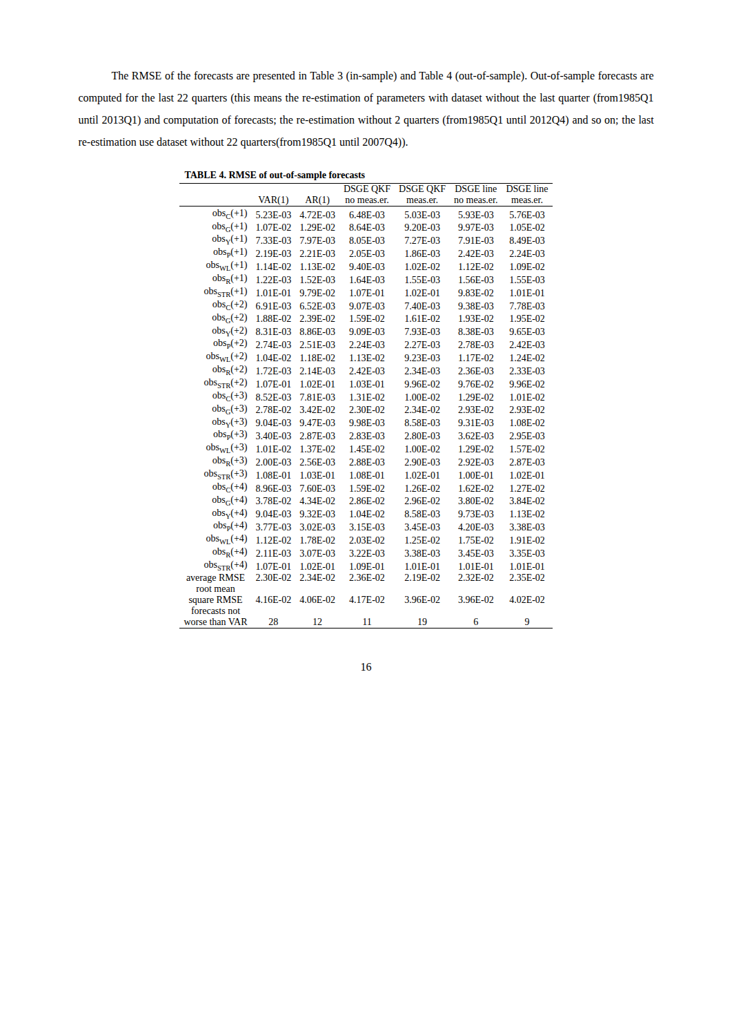The RMSE of the forecasts are presented in Table 3 (in-sample) and Table 4 (out-of-sample). Out-of-sample forecasts are computed for the last 22 quarters (this means the re-estimation of parameters with dataset without the last quarter (from1985Q1 until 2013Q1) and computation of forecasts; the re-estimation without 2 quarters (from1985Q1 until 2012Q4) and so on; the last re-estimation use dataset without 22 quarters(from1985Q1 until 2007Q4)).
TABLE 4. RMSE of out-of-sample forecasts
| | | | DSGE QKF | DSGE QKF | DSGE line | DSGE line |
| --- | --- | --- | --- | --- | --- | --- |
| | VAR(1) | AR(1) | no meas.er. | meas.er. | no meas.er. | meas.er. |
| obs C (+1) | 5.23E-03 | 4.72E-03 | 6.48E-03 | 5.03E-03 | 5.93E-03 | 5.76E-03 |
| obs G (+1) | 1.07E-02 | 1.29E-02 | 8.64E-03 | 9.20E-03 | 9.97E-03 | 1.05E-02 |
| obs Y (+1) | 7.33E-03 | 7.97E-03 | 8.05E-03 | 7.27E-03 | 7.91E-03 | 8.49E-03 |
| obs P (+1) | 2.19E-03 | 2.21E-03 | 2.05E-03 | 1.86E-03 | 2.42E-03 | 2.24E-03 |
| obs WL (+1) | 1.14E-02 | 1.13E-02 | 9.40E-03 | 1.02E-02 | 1.12E-02 | 1.09E-02 |
| obs R (+1) | 1.22E-03 | 1.52E-03 | 1.64E-03 | 1.55E-03 | 1.56E-03 | 1.55E-03 |
| obs STR (+1) | 1.01E-01 | 9.79E-02 | 1.07E-01 | 1.02E-01 | 9.83E-02 | 1.01E-01 |
| obs C (+2) | 6.91E-03 | 6.52E-03 | 9.07E-03 | 7.40E-03 | 9.38E-03 | 7.78E-03 |
| obs G (+2) | 1.88E-02 | 2.39E-02 | 1.59E-02 | 1.61E-02 | 1.93E-02 | 1.95E-02 |
| obs Y (+2) | 8.31E-03 | 8.86E-03 | 9.09E-03 | 7.93E-03 | 8.38E-03 | 9.65E-03 |
| obs P (+2) | 2.74E-03 | 2.51E-03 | 2.24E-03 | 2.27E-03 | 2.78E-03 | 2.42E-03 |
| obs WL (+2) | 1.04E-02 | 1.18E-02 | 1.13E-02 | 9.23E-03 | 1.17E-02 | 1.24E-02 |
| obs R (+2) | 1.72E-03 | 2.14E-03 | 2.42E-03 | 2.34E-03 | 2.36E-03 | 2.33E-03 |
| obs STR (+2) | 1.07E-01 | 1.02E-01 | 1.03E-01 | 9.96E-02 | 9.76E-02 | 9.96E-02 |
| obs C (+3) | 8.52E-03 | 7.81E-03 | 1.31E-02 | 1.00E-02 | 1.29E-02 | 1.01E-02 |
| obs G (+3) | 2.78E-02 | 3.42E-02 | 2.30E-02 | 2.34E-02 | 2.93E-02 | 2.93E-02 |
| obs Y (+3) | 9.04E-03 | 9.47E-03 | 9.98E-03 | 8.58E-03 | 9.31E-03 | 1.08E-02 |
| obs P (+3) | 3.40E-03 | 2.87E-03 | 2.83E-03 | 2.80E-03 | 3.62E-03 | 2.95E-03 |
| obs WL (+3) | 1.01E-02 | 1.37E-02 | 1.45E-02 | 1.00E-02 | 1.29E-02 | 1.57E-02 |
| obs R (+3) | 2.00E-03 | 2.56E-03 | 2.88E-03 | 2.90E-03 | 2.92E-03 | 2.87E-03 |
| obs STR (+3) | 1.08E-01 | 1.03E-01 | 1.08E-01 | 1.02E-01 | 1.00E-01 | 1.02E-01 |
| obs C (+4) | 8.96E-03 | 7.60E-03 | 1.59E-02 | 1.26E-02 | 1.62E-02 | 1.27E-02 |
| obs G (+4) | 3.78E-02 | 4.34E-02 | 2.86E-02 | 2.96E-02 | 3.80E-02 | 3.84E-02 |
| obs Y (+4) | 9.04E-03 | 9.32E-03 | 1.04E-02 | 8.58E-03 | 9.73E-03 | 1.13E-02 |
| obs P (+4) | 3.77E-03 | 3.02E-03 | 3.15E-03 | 3.45E-03 | 4.20E-03 | 3.38E-03 |
| obs WL (+4) | 1.12E-02 | 1.78E-02 | 2.03E-02 | 1.25E-02 | 1.75E-02 | 1.91E-02 |
| obs R (+4) | 2.11E-03 | 3.07E-03 | 3.22E-03 | 3.38E-03 | 3.45E-03 | 3.35E-03 |
| obs STR (+4) | 1.07E-01 | 1.02E-01 | 1.09E-01 | 1.01E-01 | 1.01E-01 | 1.01E-01 |
| average RMSE | 2.30E-02 | 2.34E-02 | 2.36E-02 | 2.19E-02 | 2.32E-02 | 2.35E-02 |
| root mean square RMSE | 4.16E-02 | 4.06E-02 | 4.17E-02 | 3.96E-02 | 3.96E-02 | 4.02E-02 |
| forecasts not worse than VAR | 28 | 12 | 11 | 19 | 6 | 9 |
16